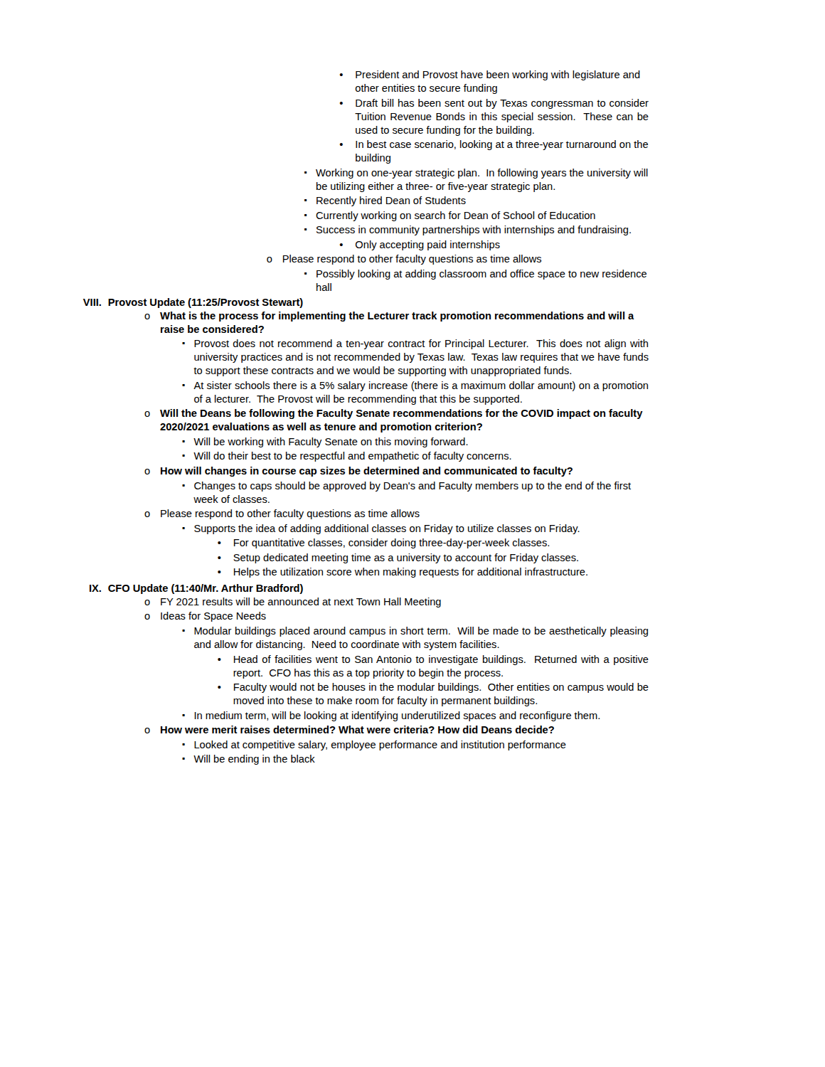•President and Provost have been working with legislature and other entities to secure funding
•Draft bill has been sent out by Texas congressman to consider Tuition Revenue Bonds in this special session. These can be used to secure funding for the building.
•In best case scenario, looking at a three-year turnaround on the building
▪Working on one-year strategic plan. In following years the university will be utilizing either a three- or five-year strategic plan.
▪Recently hired Dean of Students
▪Currently working on search for Dean of School of Education
▪Success in community partnerships with internships and fundraising.
•Only accepting paid internships
oPlease respond to other faculty questions as time allows
▪Possibly looking at adding classroom and office space to new residence hall
VIII.
Provost Update (11:25/Provost Stewart)
oWhat is the process for implementing the Lecturer track promotion recommendations and will a raise be considered?
▪Provost does not recommend a ten-year contract for Principal Lecturer. This does not align with university practices and is not recommended by Texas law. Texas law requires that we have funds to support these contracts and we would be supporting with unappropriated funds.
▪At sister schools there is a 5% salary increase (there is a maximum dollar amount) on a promotion of a lecturer. The Provost will be recommending that this be supported.
oWill the Deans be following the Faculty Senate recommendations for the COVID impact on faculty 2020/2021 evaluations as well as tenure and promotion criterion?
▪Will be working with Faculty Senate on this moving forward.
▪Will do their best to be respectful and empathetic of faculty concerns.
oHow will changes in course cap sizes be determined and communicated to faculty?
▪Changes to caps should be approved by Dean's and Faculty members up to the end of the first week of classes.
oPlease respond to other faculty questions as time allows
▪Supports the idea of adding additional classes on Friday to utilize classes on Friday.
•For quantitative classes, consider doing three-day-per-week classes.
•Setup dedicated meeting time as a university to account for Friday classes.
•Helps the utilization score when making requests for additional infrastructure.
IX.
CFO Update (11:40/Mr. Arthur Bradford)
oFY 2021 results will be announced at next Town Hall Meeting
oIdeas for Space Needs
▪Modular buildings placed around campus in short term. Will be made to be aesthetically pleasing and allow for distancing. Need to coordinate with system facilities.
•Head of facilities went to San Antonio to investigate buildings. Returned with a positive report. CFO has this as a top priority to begin the process.
•Faculty would not be houses in the modular buildings. Other entities on campus would be moved into these to make room for faculty in permanent buildings.
▪In medium term, will be looking at identifying underutilized spaces and reconfigure them.
oHow were merit raises determined? What were criteria? How did Deans decide?
▪Looked at competitive salary, employee performance and institution performance
▪Will be ending in the black